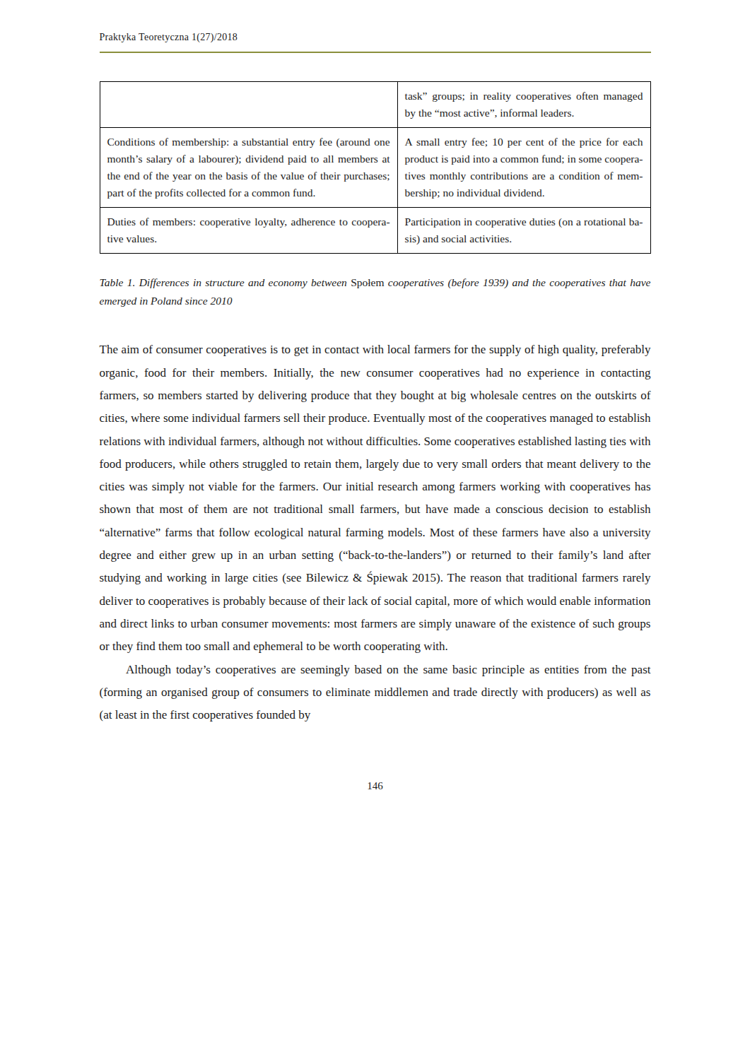Praktyka Teoretyczna 1(27)/2018
| | task” groups; in reality cooperatives often managed by the “most active”, informal leaders. |
| Conditions of membership: a substantial entry fee (around one month’s salary of a labourer); dividend paid to all members at the end of the year on the basis of the value of their purchases; part of the profits collected for a common fund. | A small entry fee; 10 per cent of the price for each product is paid into a common fund; in some cooperatives monthly contributions are a condition of membership; no individual dividend. |
| Duties of members: cooperative loyalty, adherence to cooperative values. | Participation in cooperative duties (on a rotational basis) and social activities. |
Table 1. Differences in structure and economy between Społem cooperatives (before 1939) and the cooperatives that have emerged in Poland since 2010
The aim of consumer cooperatives is to get in contact with local farmers for the supply of high quality, preferably organic, food for their members. Initially, the new consumer cooperatives had no experience in contacting farmers, so members started by delivering produce that they bought at big wholesale centres on the outskirts of cities, where some individual farmers sell their produce. Eventually most of the cooperatives managed to establish relations with individual farmers, although not without difficulties. Some cooperatives established lasting ties with food producers, while others struggled to retain them, largely due to very small orders that meant delivery to the cities was simply not viable for the farmers. Our initial research among farmers working with cooperatives has shown that most of them are not traditional small farmers, but have made a conscious decision to establish “alternative” farms that follow ecological natural farming models. Most of these farmers have also a university degree and either grew up in an urban setting (“back-to-the-landers”) or returned to their family’s land after studying and working in large cities (see Bilewicz & Śpiewak 2015). The reason that traditional farmers rarely deliver to cooperatives is probably because of their lack of social capital, more of which would enable information and direct links to urban consumer movements: most farmers are simply unaware of the existence of such groups or they find them too small and ephemeral to be worth cooperating with.
Although today’s cooperatives are seemingly based on the same basic principle as entities from the past (forming an organised group of consumers to eliminate middlemen and trade directly with producers) as well as (at least in the first cooperatives founded by
146